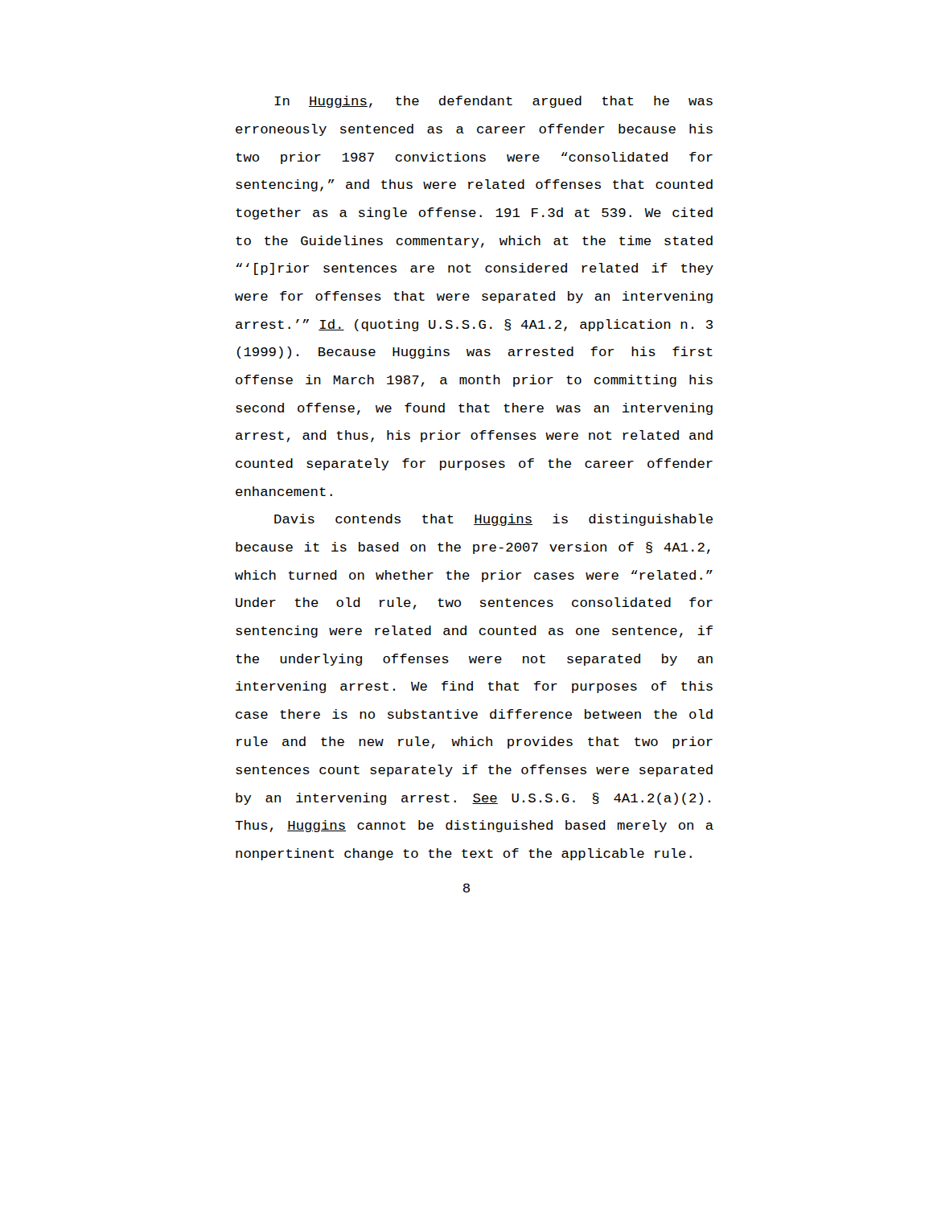In Huggins, the defendant argued that he was erroneously sentenced as a career offender because his two prior 1987 convictions were “consolidated for sentencing,” and thus were related offenses that counted together as a single offense. 191 F.3d at 539. We cited to the Guidelines commentary, which at the time stated “‘[p]rior sentences are not considered related if they were for offenses that were separated by an intervening arrest.’” Id. (quoting U.S.S.G. § 4A1.2, application n. 3 (1999)). Because Huggins was arrested for his first offense in March 1987, a month prior to committing his second offense, we found that there was an intervening arrest, and thus, his prior offenses were not related and counted separately for purposes of the career offender enhancement.
Davis contends that Huggins is distinguishable because it is based on the pre-2007 version of § 4A1.2, which turned on whether the prior cases were “related.” Under the old rule, two sentences consolidated for sentencing were related and counted as one sentence, if the underlying offenses were not separated by an intervening arrest. We find that for purposes of this case there is no substantive difference between the old rule and the new rule, which provides that two prior sentences count separately if the offenses were separated by an intervening arrest. See U.S.S.G. § 4A1.2(a)(2). Thus, Huggins cannot be distinguished based merely on a nonpertinent change to the text of the applicable rule.
8